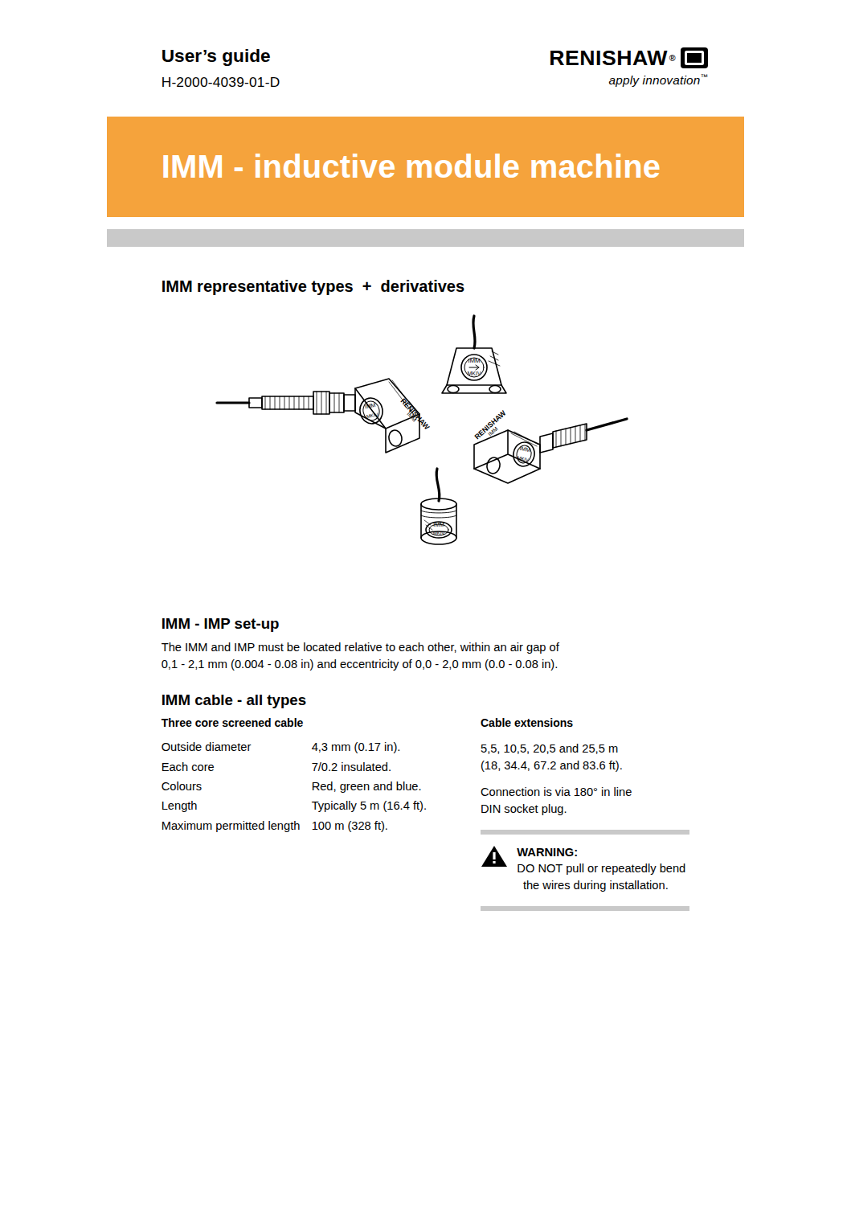User’s guide
H-2000-4039-01-D
RENISHAW®
apply innovation™
IMM - inductive module machine
IMM representative types + derivatives
IMM MKIV IMM MKIV RENISHAW IMM IMM MKIV RENISHAW IMM IMM MKIV
IMM - IMP set-up
The IMM and IMP must be located relative to each other, within an air gap of
0,1 - 2,1 mm (0.004 - 0.08 in) and eccentricity of 0,0 - 2,0 mm (0.0 - 0.08 in).
IMM cable - all types
Three core screened cable
| Outside diameter | 4,3 mm (0.17 in). |
| Each core | 7/0.2 insulated. |
| Colours | Red, green and blue. |
| Length | Typically 5 m (16.4 ft). |
| Maximum permitted length | 100 m (328 ft). |
Cable extensions
5,5, 10,5, 20,5 and 25,5 m
(18, 34.4, 67.2 and 83.6 ft).
Connection is via 180° in line
DIN socket plug.
WARNING: DO NOT pull or repeatedly bend the wires during installation.